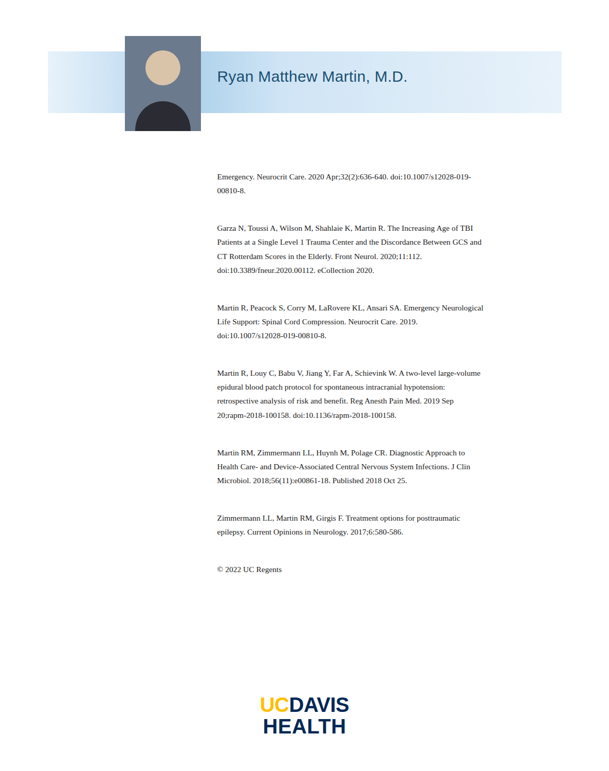Ryan Matthew Martin, M.D.
Emergency. Neurocrit Care. 2020 Apr;32(2):636-640. doi:10.1007/s12028-019-00810-8.
Garza N, Toussi A, Wilson M, Shahlaie K, Martin R. The Increasing Age of TBI Patients at a Single Level 1 Trauma Center and the Discordance Between GCS and CT Rotterdam Scores in the Elderly. Front Neurol. 2020;11:112. doi:10.3389/fneur.2020.00112. eCollection 2020.
Martin R, Peacock S, Corry M, LaRovere KL, Ansari SA. Emergency Neurological Life Support: Spinal Cord Compression. Neurocrit Care. 2019. doi:10.1007/s12028-019-00810-8.
Martin R, Louy C, Babu V, Jiang Y, Far A, Schievink W. A two-level large-volume epidural blood patch protocol for spontaneous intracranial hypotension: retrospective analysis of risk and benefit. Reg Anesth Pain Med. 2019 Sep 20;rapm-2018-100158. doi:10.1136/rapm-2018-100158.
Martin RM, Zimmermann LL, Huynh M, Polage CR. Diagnostic Approach to Health Care- and Device-Associated Central Nervous System Infections. J Clin Microbiol. 2018;56(11):e00861-18. Published 2018 Oct 25.
Zimmermann LL, Martin RM, Girgis F. Treatment options for posttraumatic epilepsy. Current Opinions in Neurology. 2017;6:580-586.
© 2022 UC Regents
UC DAVIS
HEALTH